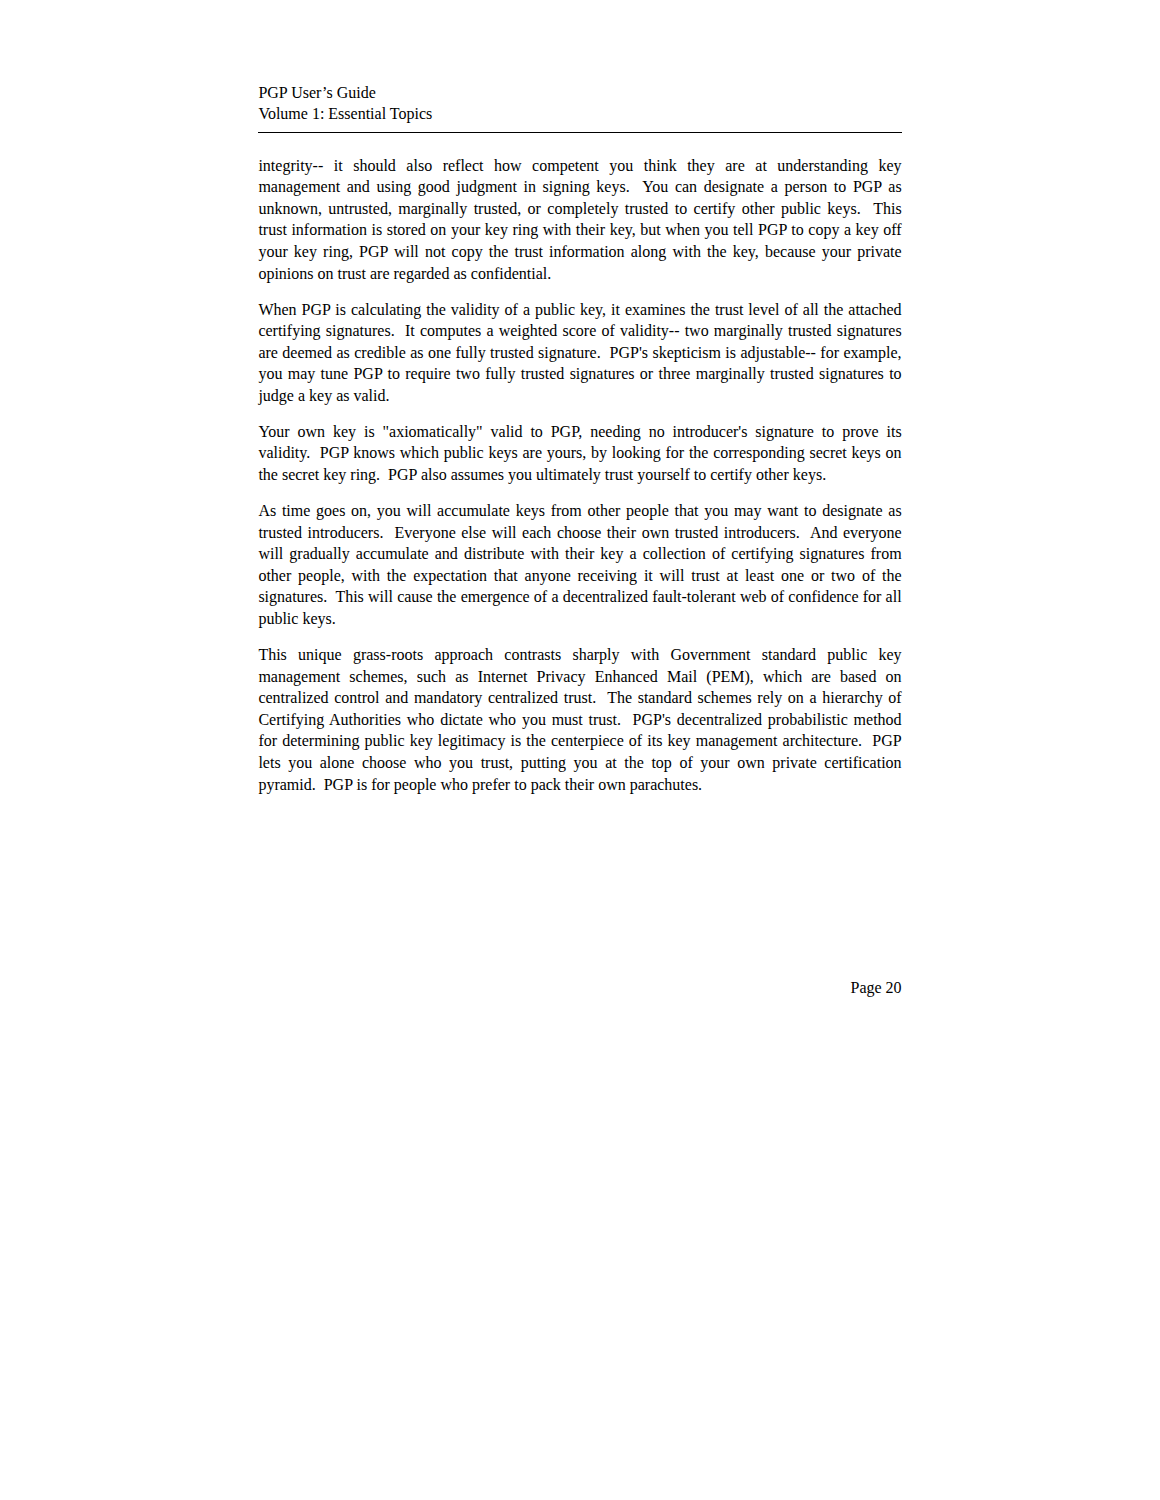PGP User’s Guide
Volume 1: Essential Topics
integrity-- it should also reflect how competent you think they are at understanding key management and using good judgment in signing keys. You can designate a person to PGP as unknown, untrusted, marginally trusted, or completely trusted to certify other public keys. This trust information is stored on your key ring with their key, but when you tell PGP to copy a key off your key ring, PGP will not copy the trust information along with the key, because your private opinions on trust are regarded as confidential.
When PGP is calculating the validity of a public key, it examines the trust level of all the attached certifying signatures. It computes a weighted score of validity-- two marginally trusted signatures are deemed as credible as one fully trusted signature. PGP's skepticism is adjustable-- for example, you may tune PGP to require two fully trusted signatures or three marginally trusted signatures to judge a key as valid.
Your own key is "axiomatically" valid to PGP, needing no introducer's signature to prove its validity. PGP knows which public keys are yours, by looking for the corresponding secret keys on the secret key ring. PGP also assumes you ultimately trust yourself to certify other keys.
As time goes on, you will accumulate keys from other people that you may want to designate as trusted introducers. Everyone else will each choose their own trusted introducers. And everyone will gradually accumulate and distribute with their key a collection of certifying signatures from other people, with the expectation that anyone receiving it will trust at least one or two of the signatures. This will cause the emergence of a decentralized fault-tolerant web of confidence for all public keys.
This unique grass-roots approach contrasts sharply with Government standard public key management schemes, such as Internet Privacy Enhanced Mail (PEM), which are based on centralized control and mandatory centralized trust. The standard schemes rely on a hierarchy of Certifying Authorities who dictate who you must trust. PGP's decentralized probabilistic method for determining public key legitimacy is the centerpiece of its key management architecture. PGP lets you alone choose who you trust, putting you at the top of your own private certification pyramid. PGP is for people who prefer to pack their own parachutes.
Page 20